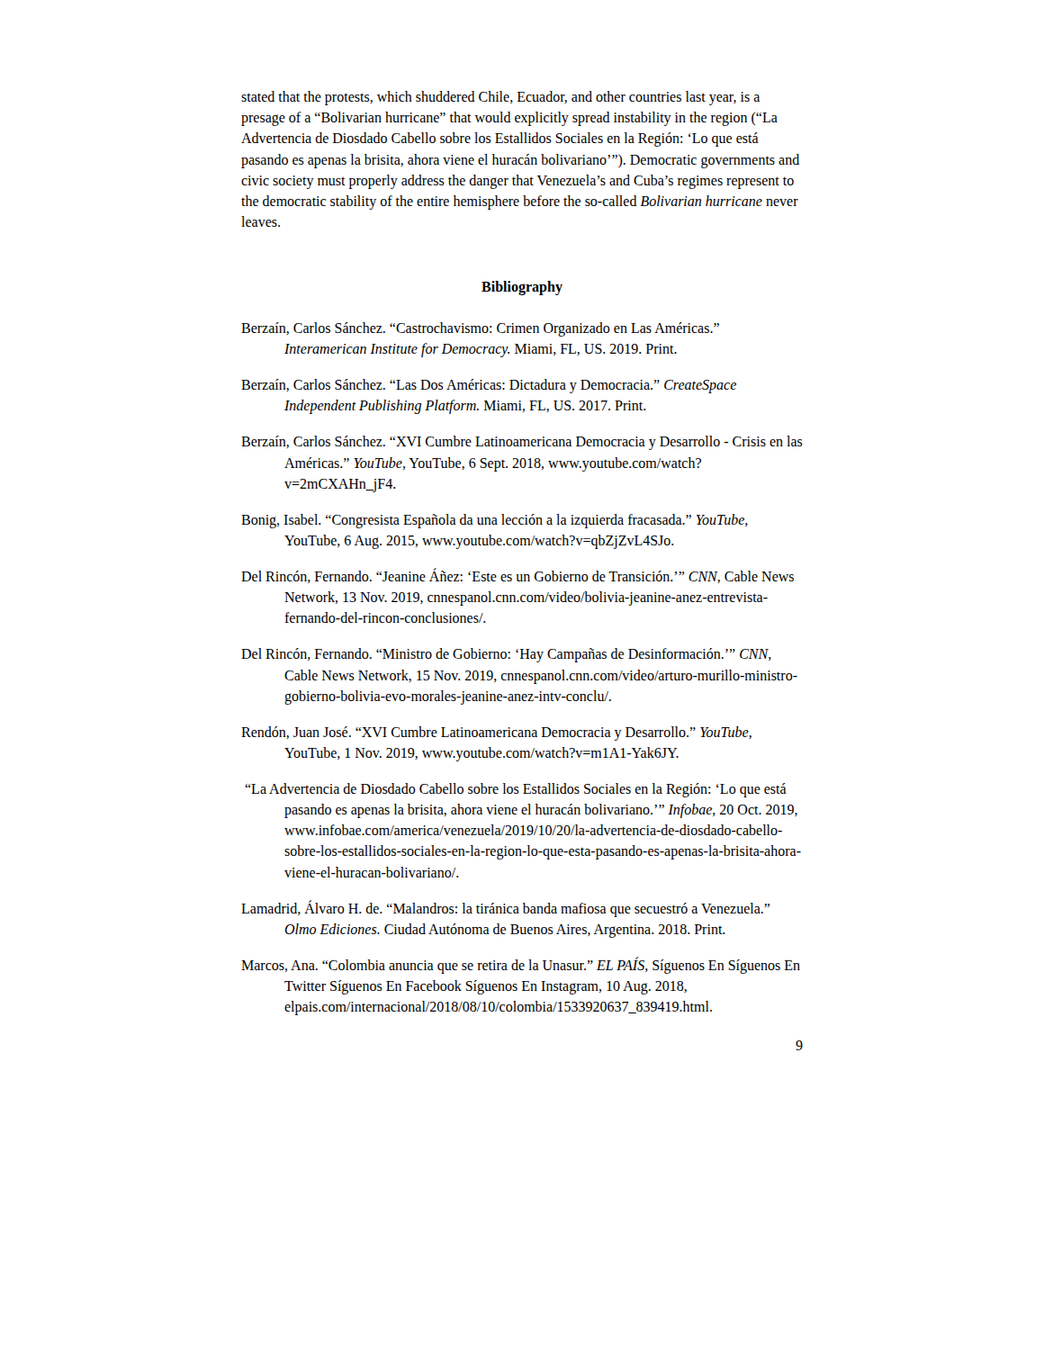stated that the protests, which shuddered Chile, Ecuador, and other countries last year, is a presage of a “Bolivarian hurricane” that would explicitly spread instability in the region (“La Advertencia de Diosdado Cabello sobre los Estallidos Sociales en la Región: ‘Lo que está pasando es apenas la brisita, ahora viene el huracán bolivariano’”). Democratic governments and civic society must properly address the danger that Venezuela’s and Cuba’s regimes represent to the democratic stability of the entire hemisphere before the so-called Bolivarian hurricane never leaves.
Bibliography
Berzaín, Carlos Sánchez. “Castrochavismo: Crimen Organizado en Las Américas.” Interamerican Institute for Democracy. Miami, FL, US. 2019. Print.
Berzaín, Carlos Sánchez. “Las Dos Américas: Dictadura y Democracia.” CreateSpace Independent Publishing Platform. Miami, FL, US. 2017. Print.
Berzaín, Carlos Sánchez. “XVI Cumbre Latinoamericana Democracia y Desarrollo - Crisis en las Américas.” YouTube, YouTube, 6 Sept. 2018, www.youtube.com/watch?v=2mCXAHn_jF4.
Bonig, Isabel. “Congresista Española da una lección a la izquierda fracasada.” YouTube, YouTube, 6 Aug. 2015, www.youtube.com/watch?v=qbZjZvL4SJo.
Del Rincón, Fernando. “Jeanine Áñez: ‘Este es un Gobierno de Transición.’” CNN, Cable News Network, 13 Nov. 2019, cnnespanol.cnn.com/video/bolivia-jeanine-anez-entrevista-fernando-del-rincon-conclusiones/.
Del Rincón, Fernando. “Ministro de Gobierno: ‘Hay Campañas de Desinformación.’” CNN, Cable News Network, 15 Nov. 2019, cnnespanol.cnn.com/video/arturo-murillo-ministro-gobierno-bolivia-evo-morales-jeanine-anez-intv-conclu/.
Rendón, Juan José. “XVI Cumbre Latinoamericana Democracia y Desarrollo.” YouTube, YouTube, 1 Nov. 2019, www.youtube.com/watch?v=m1A1-Yak6JY.
“La Advertencia de Diosdado Cabello sobre los Estallidos Sociales en la Región: ‘Lo que está pasando es apenas la brisita, ahora viene el huracán bolivariano.’” Infobae, 20 Oct. 2019, www.infobae.com/america/venezuela/2019/10/20/la-advertencia-de-diosdado-cabello-sobre-los-estallidos-sociales-en-la-region-lo-que-esta-pasando-es-apenas-la-brisita-ahora-viene-el-huracan-bolivariano/.
Lamadrid, Álvaro H. de. “Malandros: la tiránica banda mafiosa que secuestró a Venezuela.” Olmo Ediciones. Ciudad Autónoma de Buenos Aires, Argentina. 2018. Print.
Marcos, Ana. “Colombia anuncia que se retira de la Unasur.” EL PAÍS, Síguenos En Síguenos En Twitter Síguenos En Facebook Síguenos En Instagram, 10 Aug. 2018, elpais.com/internacional/2018/08/10/colombia/1533920637_839419.html.
9